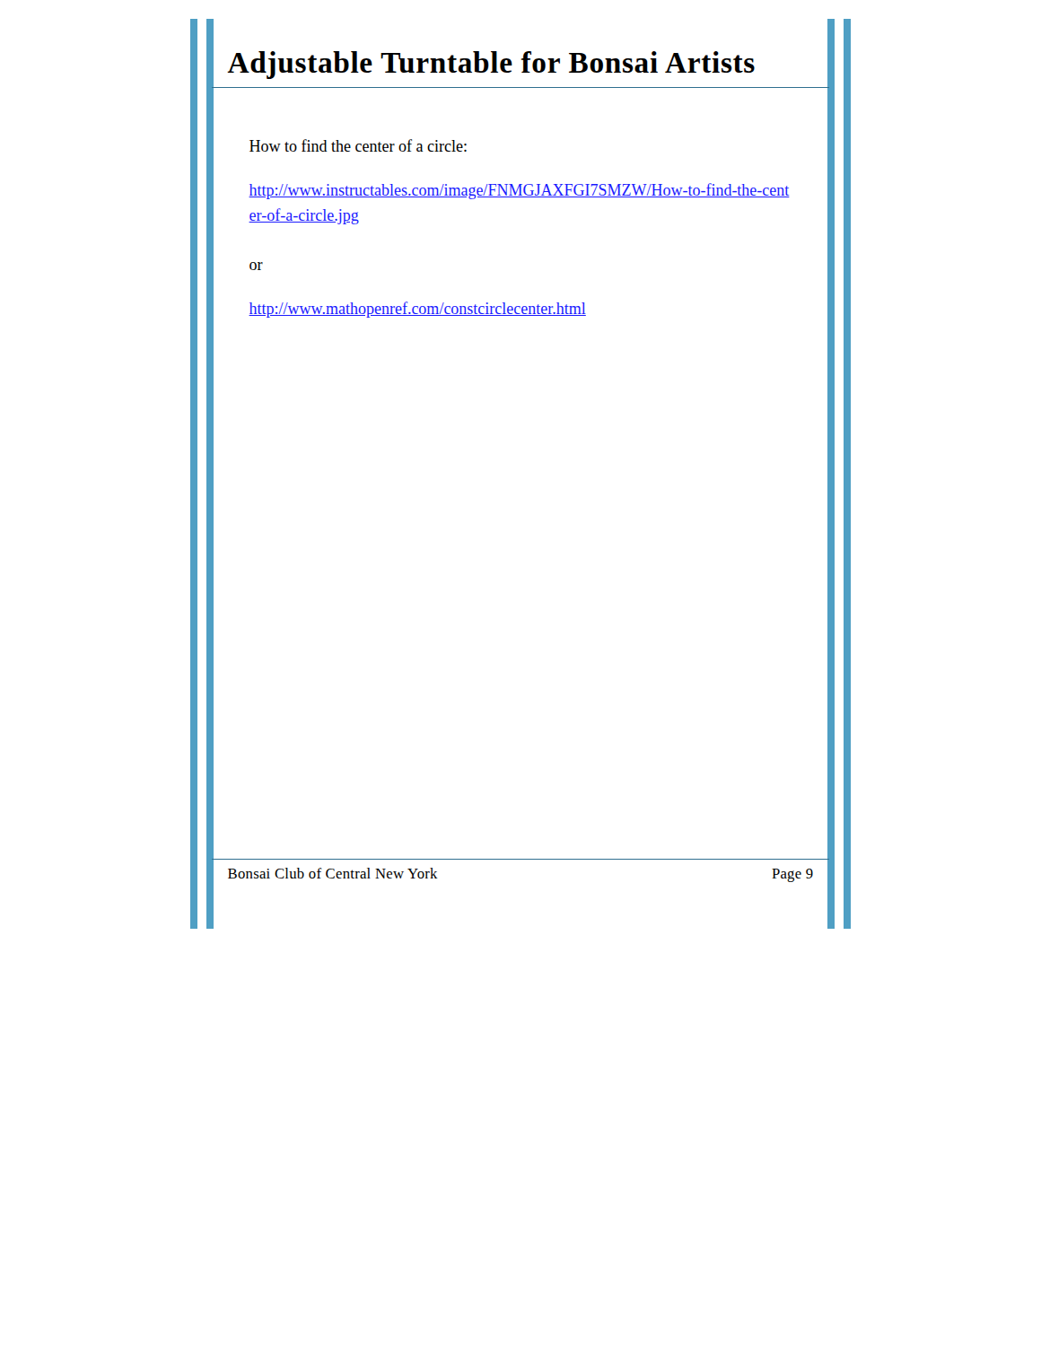Adjustable Turntable for Bonsai Artists
How to find the center of a circle:
http://www.instructables.com/image/FNMGJAXFGI7SMZW/How-to-find-the-center-of-a-circle.jpg
or
http://www.mathopenref.com/constcirclecenter.html
Bonsai Club of Central New York
Page 9